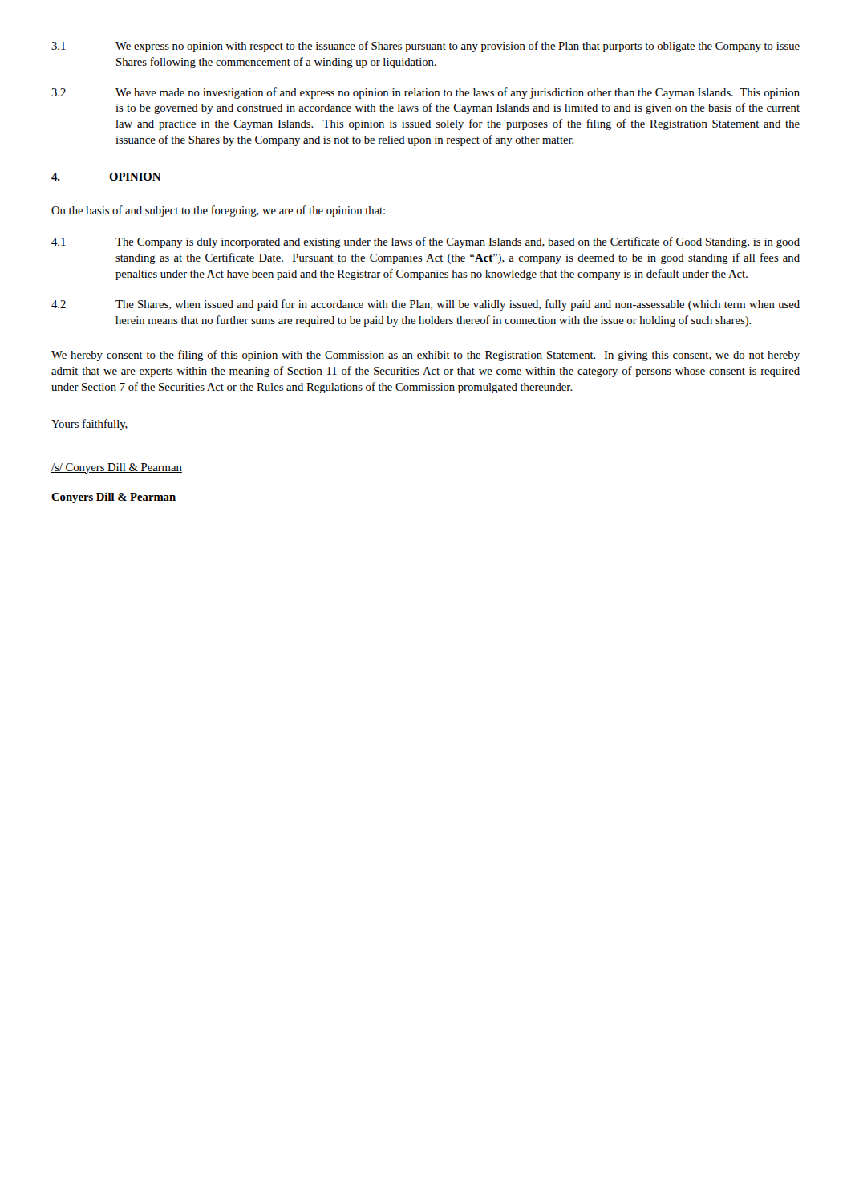3.1
We express no opinion with respect to the issuance of Shares pursuant to any provision of the Plan that purports to obligate the Company to issue Shares following the commencement of a winding up or liquidation.
3.2
We have made no investigation of and express no opinion in relation to the laws of any jurisdiction other than the Cayman Islands. This opinion is to be governed by and construed in accordance with the laws of the Cayman Islands and is limited to and is given on the basis of the current law and practice in the Cayman Islands. This opinion is issued solely for the purposes of the filing of the Registration Statement and the issuance of the Shares by the Company and is not to be relied upon in respect of any other matter.
4. OPINION
On the basis of and subject to the foregoing, we are of the opinion that:
4.1
The Company is duly incorporated and existing under the laws of the Cayman Islands and, based on the Certificate of Good Standing, is in good standing as at the Certificate Date. Pursuant to the Companies Act (the “Act”), a company is deemed to be in good standing if all fees and penalties under the Act have been paid and the Registrar of Companies has no knowledge that the company is in default under the Act.
4.2
The Shares, when issued and paid for in accordance with the Plan, will be validly issued, fully paid and non-assessable (which term when used herein means that no further sums are required to be paid by the holders thereof in connection with the issue or holding of such shares).
We hereby consent to the filing of this opinion with the Commission as an exhibit to the Registration Statement. In giving this consent, we do not hereby admit that we are experts within the meaning of Section 11 of the Securities Act or that we come within the category of persons whose consent is required under Section 7 of the Securities Act or the Rules and Regulations of the Commission promulgated thereunder.
Yours faithfully,
/s/ Conyers Dill & Pearman
Conyers Dill & Pearman